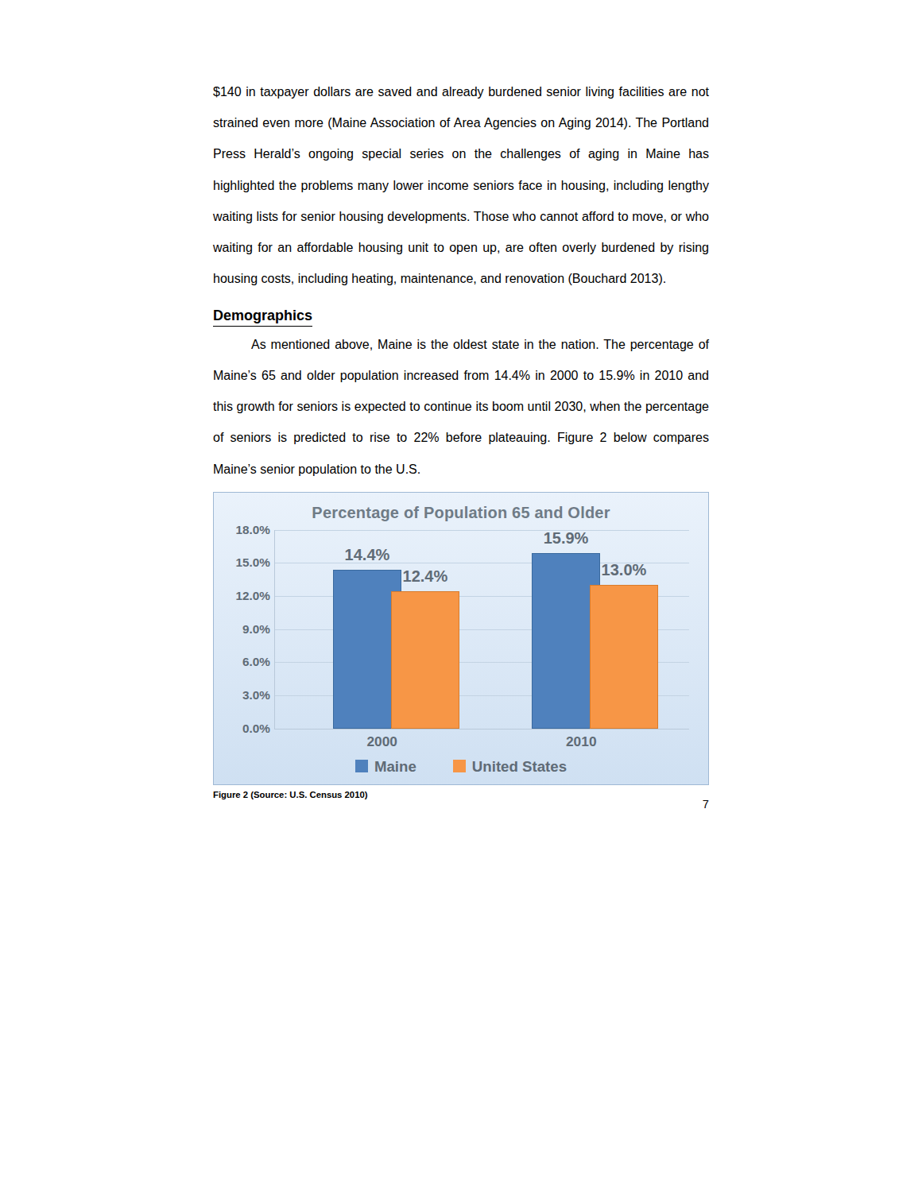$140 in taxpayer dollars are saved and already burdened senior living facilities are not strained even more (Maine Association of Area Agencies on Aging 2014). The Portland Press Herald’s ongoing special series on the challenges of aging in Maine has highlighted the problems many lower income seniors face in housing, including lengthy waiting lists for senior housing developments. Those who cannot afford to move, or who waiting for an affordable housing unit to open up, are often overly burdened by rising housing costs, including heating, maintenance, and renovation (Bouchard 2013).
Demographics
As mentioned above, Maine is the oldest state in the nation. The percentage of Maine’s 65 and older population increased from 14.4% in 2000 to 15.9% in 2010 and this growth for seniors is expected to continue its boom until 2030, when the percentage of seniors is predicted to rise to 22% before plateauing. Figure 2 below compares Maine’s senior population to the U.S.
Percentage of Population 65 and Older
18.0%
15.0%
12.0%
9.0%
6.0%
3.0%
0.0%
14.4%
12.4%
15.9%
13.0%
2000
2010
Maine
United States
Figure 2 (Source: U.S. Census 2010)
7